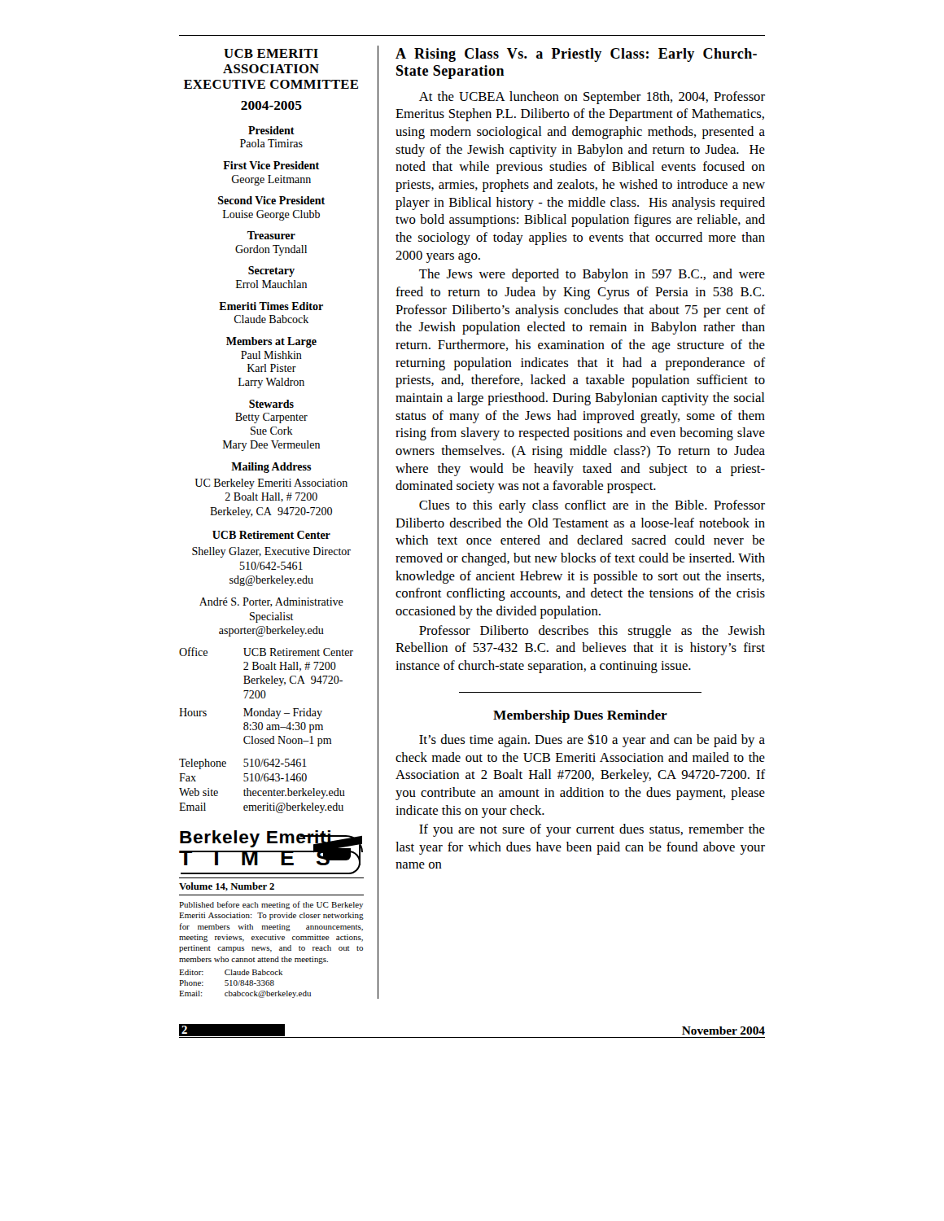UCB EMERITI ASSOCIATION
EXECUTIVE COMMITTEE
2004-2005
President Paola Timiras
First Vice President George Leitmann
Second Vice President Louise George Clubb
Treasurer Gordon Tyndall
Secretary Errol Mauchlan
Emeriti Times Editor Claude Babcock
Members at Large Paul Mishkin Karl Pister Larry Waldron
Stewards Betty Carpenter Sue Cork Mary Dee Vermeulen
Mailing Address UC Berkeley Emeriti Association
2 Boalt Hall, # 7200
Berkeley, CA 94720-7200
UCB Retirement Center Shelley Glazer, Executive Director
510/642-5461
sdg@berkeley.edu
André S. Porter, Administrative Specialist
asporter@berkeley.edu
| Office | UCB Retirement Center 2 Boalt Hall, # 7200 Berkeley, CA 94720-7200 |
| Hours | Monday – Friday 8:30 am–4:30 pm Closed Noon–1 pm |
| Telephone | 510/642-5461 |
| Fax | 510/643-1460 |
| Web site | thecenter.berkeley.edu |
| Email | emeriti@berkeley.edu |
Berkeley Emeriti
T I M E S
Volume 14, Number 2
Published before each meeting of the UC Berkeley Emeriti Association: To provide closer networking for members with meeting announcements, meeting reviews, executive committee actions, pertinent campus news, and to reach out to members who cannot attend the meetings.
| Editor: | Claude Babcock |
| Phone: | 510/848-3368 |
| Email: | cbabcock@berkeley.edu |
A Rising Class Vs. a Priestly Class: Early Church-State Separation
At the UCBEA luncheon on September 18th, 2004, Professor Emeritus Stephen P.L. Diliberto of the Department of Mathematics, using modern sociological and demographic methods, presented a study of the Jewish captivity in Babylon and return to Judea. He noted that while previous studies of Biblical events focused on priests, armies, prophets and zealots, he wished to introduce a new player in Biblical history - the middle class. His analysis required two bold assumptions: Biblical population figures are reliable, and the sociology of today applies to events that occurred more than 2000 years ago.
The Jews were deported to Babylon in 597 B.C., and were freed to return to Judea by King Cyrus of Persia in 538 B.C. Professor Diliberto’s analysis concludes that about 75 per cent of the Jewish population elected to remain in Babylon rather than return. Furthermore, his examination of the age structure of the returning population indicates that it had a preponderance of priests, and, therefore, lacked a taxable population sufficient to maintain a large priesthood. During Babylonian captivity the social status of many of the Jews had improved greatly, some of them rising from slavery to respected positions and even becoming slave owners themselves. (A rising middle class?) To return to Judea where they would be heavily taxed and subject to a priest-dominated society was not a favorable prospect.
Clues to this early class conflict are in the Bible. Professor Diliberto described the Old Testament as a loose-leaf notebook in which text once entered and declared sacred could never be removed or changed, but new blocks of text could be inserted. With knowledge of ancient Hebrew it is possible to sort out the inserts, confront conflicting accounts, and detect the tensions of the crisis occasioned by the divided population.
Professor Diliberto describes this struggle as the Jewish Rebellion of 537-432 B.C. and believes that it is history’s first instance of church-state separation, a continuing issue.
Membership Dues Reminder
It’s dues time again. Dues are $10 a year and can be paid by a check made out to the UCB Emeriti Association and mailed to the Association at 2 Boalt Hall #7200, Berkeley, CA 94720-7200. If you contribute an amount in addition to the dues payment, please indicate this on your check.
If you are not sure of your current dues status, remember the last year for which dues have been paid can be found above your name on
2
November 2004